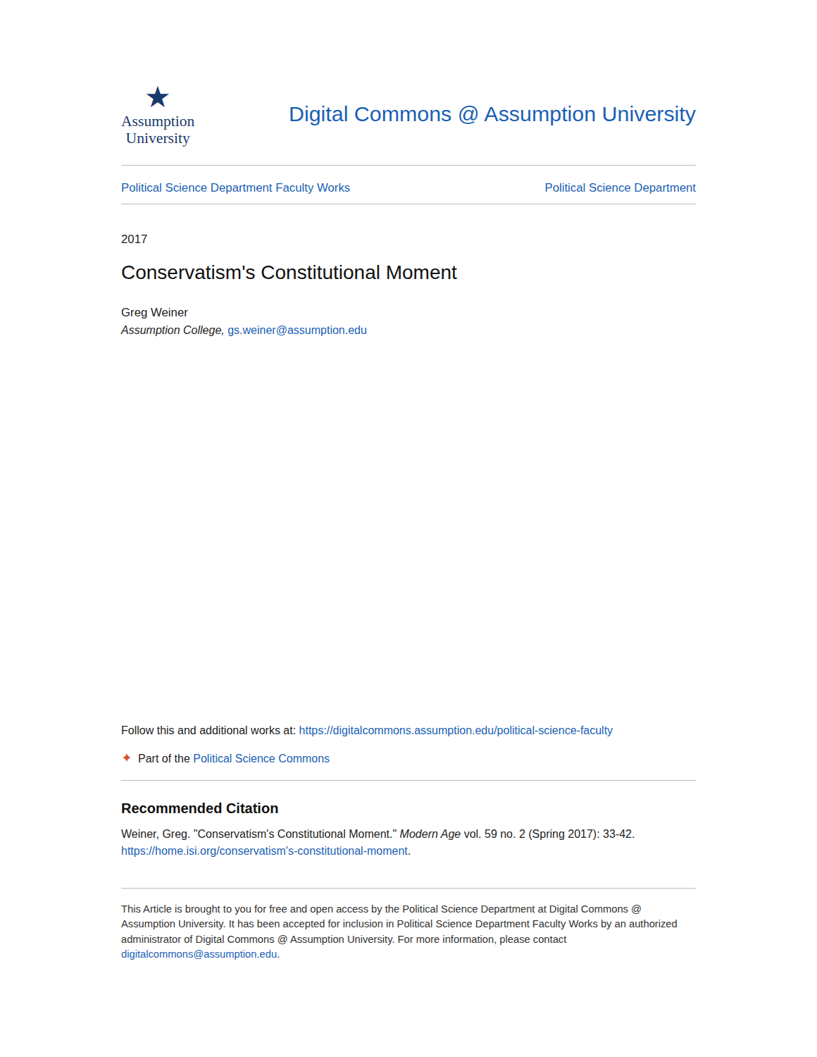★ AssumptionUniversity
Digital Commons @ Assumption University
Political Science Department Faculty Works Political Science Department
2017
Conservatism's Constitutional Moment
Greg Weiner
Assumption College, gs.weiner@assumption.edu
Follow this and additional works at: https://digitalcommons.assumption.edu/political-science-faculty
✦ Part of the Political Science Commons
Recommended Citation
Weiner, Greg. "Conservatism's Constitutional Moment." Modern Age vol. 59 no. 2 (Spring 2017): 33-42. https://home.isi.org/conservatism's-constitutional-moment.
This Article is brought to you for free and open access by the Political Science Department at Digital Commons @ Assumption University. It has been accepted for inclusion in Political Science Department Faculty Works by an authorized administrator of Digital Commons @ Assumption University. For more information, please contact digitalcommons@assumption.edu.